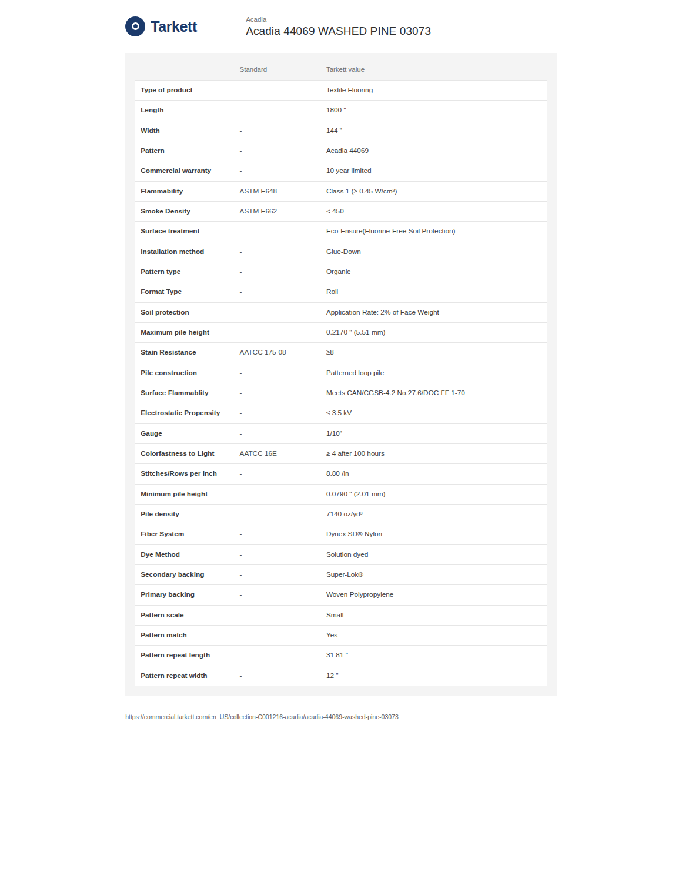Tarkett
Acadia
Acadia 44069 WASHED PINE 03073
| | Standard | Tarkett value |
| --- | --- | --- |
| Type of product | - | Textile Flooring |
| Length | - | 1800 " |
| Width | - | 144 " |
| Pattern | - | Acadia 44069 |
| Commercial warranty | - | 10 year limited |
| Flammability | ASTM E648 | Class 1 (≥ 0.45 W/cm²) |
| Smoke Density | ASTM E662 | < 450 |
| Surface treatment | - | Eco-Ensure(Fluorine-Free Soil Protection) |
| Installation method | - | Glue-Down |
| Pattern type | - | Organic |
| Format Type | - | Roll |
| Soil protection | - | Application Rate: 2% of Face Weight |
| Maximum pile height | - | 0.2170 " (5.51 mm) |
| Stain Resistance | AATCC 175-08 | ≥8 |
| Pile construction | - | Patterned loop pile |
| Surface Flammablity | - | Meets CAN/CGSB-4.2 No.27.6/DOC FF 1-70 |
| Electrostatic Propensity | - | ≤ 3.5 kV |
| Gauge | - | 1/10" |
| Colorfastness to Light | AATCC 16E | ≥ 4 after 100 hours |
| Stitches/Rows per Inch | - | 8.80 /in |
| Minimum pile height | - | 0.0790 " (2.01 mm) |
| Pile density | - | 7140 oz/yd³ |
| Fiber System | - | Dynex SD® Nylon |
| Dye Method | - | Solution dyed |
| Secondary backing | - | Super-Lok® |
| Primary backing | - | Woven Polypropylene |
| Pattern scale | - | Small |
| Pattern match | - | Yes |
| Pattern repeat length | - | 31.81 " |
| Pattern repeat width | - | 12 " |
https://commercial.tarkett.com/en_US/collection-C001216-acadia/acadia-44069-washed-pine-03073